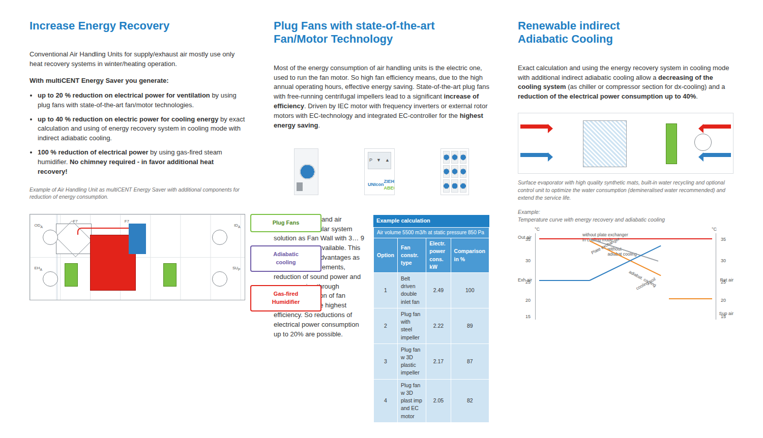Increase Energy Recovery
Conventional Air Handling Units for supply/exhaust air mostly use only heat recovery systems in winter/heating operation.
With multiCENT Energy Saver you generate:
up to 20 % reduction on electrical power for ventilation by using plug fans with state-of-the-art fan/motor technologies.
up to 40 % reduction on electric power for cooling energy by exact calculation and using of energy recovery system in cooling mode with indirect adiabatic cooling.
100 % reduction of electrical power by using gas-fired steam humidifier. No chimney required - in favor additional heat recovery!
Example of Air Handling Unit as multiCENT Energy Saver with additional components for reduction of energy consumption.
ODA EHA F7 IDA SUP F7
Plug Fans
Adiabatic
cooling
Gas-fired
Humidifier
Plug Fans with state-of-the-art
Fan/Motor Technology
Most of the energy consumption of air handling units is the electric one, used to run the fan motor. So high fan efficiency means, due to the high annual operating hours, effective energy saving. State-of-the-art plug fans with free-running centrifugal impellers lead to a significant increase of efficiency. Driven by IEC motor with frequency inverters or external rotor motors with EC-technology and integrated EC-controller for the highest energy saving.
P▼▲
UNIcon ZIEHL-ABEGG
For bigger units and air volumes a modular system solution as Fan Wall with 3… 9 fan modules is available. This system allows advantages as low space requirements, reduction of sound power and energy saving through optimum selection of fan modules with the highest efficiency. So reductions of electrical power consumption up to 20% are possible.
Example calculation
| Air volume 5500 m3/h at static pressure 850 Pa |
| --- |
| Option | Fan constr. type | Electr. power cons. kW | Comparison in % |
| 1 | Belt driven double inlet fan | 2.49 | 100 |
| 2 | Plug fan with steel impeller | 2.22 | 89 |
| 3 | Plug fan w 3D plastic impeller | 2.17 | 87 |
| 4 | Plug fan w 3D plast imp and EC motor | 2.05 | 82 |
Renewable indirect
Adiabatic Cooling
Exact calculation and using the energy recovery system in cooling mode with additional indirect adiabatic cooling allow a decreasing of the cooling system (as chiller or compressor section for dx-cooling) and a reduction of the electrical power consumption up to 40%.
Surface evaporator with high quality synthetic mats, built-in water recycling and optional control unit to optimize the water consumption (demineralised water recommended) and extend the service life.
Example:
Temperature curve with energy recovery and adiabatic cooling
°C °C 35 30 25 20 15 35 30 25 20 15
without plate exchanger
in cooling mode without
adiabat cooling Plate exchanger adiabat. cooling cooling coil
Out air Exh air Ret air Sup air